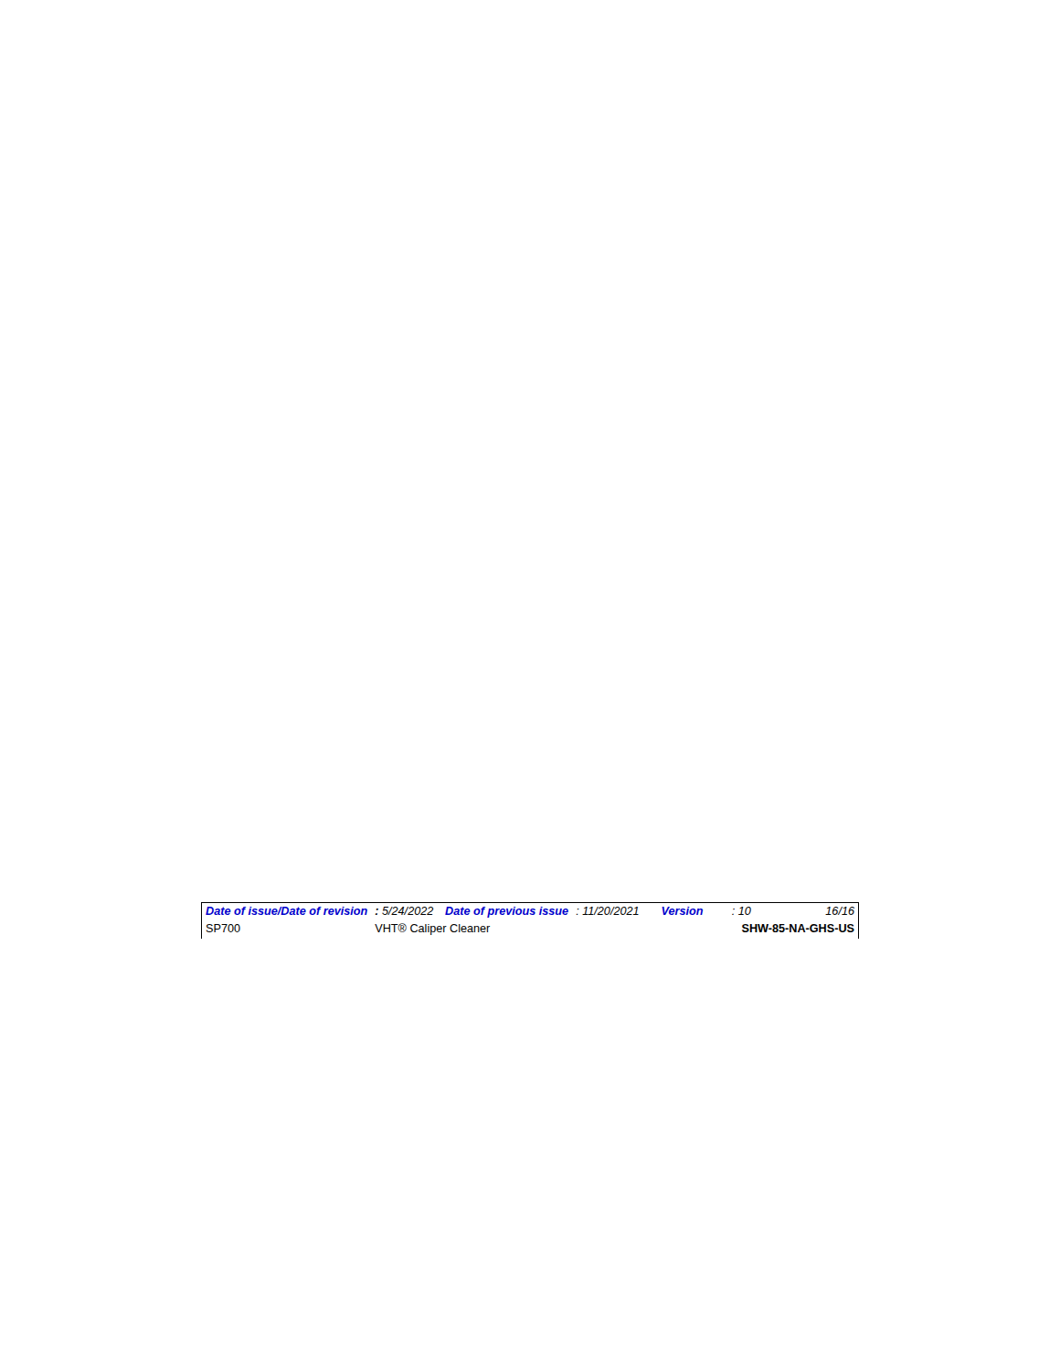| Date of issue/Date of revision | : 5/24/2022 | Date of previous issue | : 11/20/2021 | Version | : 10 | 16/16 |
| SP700 | VHT® Caliper Cleaner | SHW-85-NA-GHS-US |